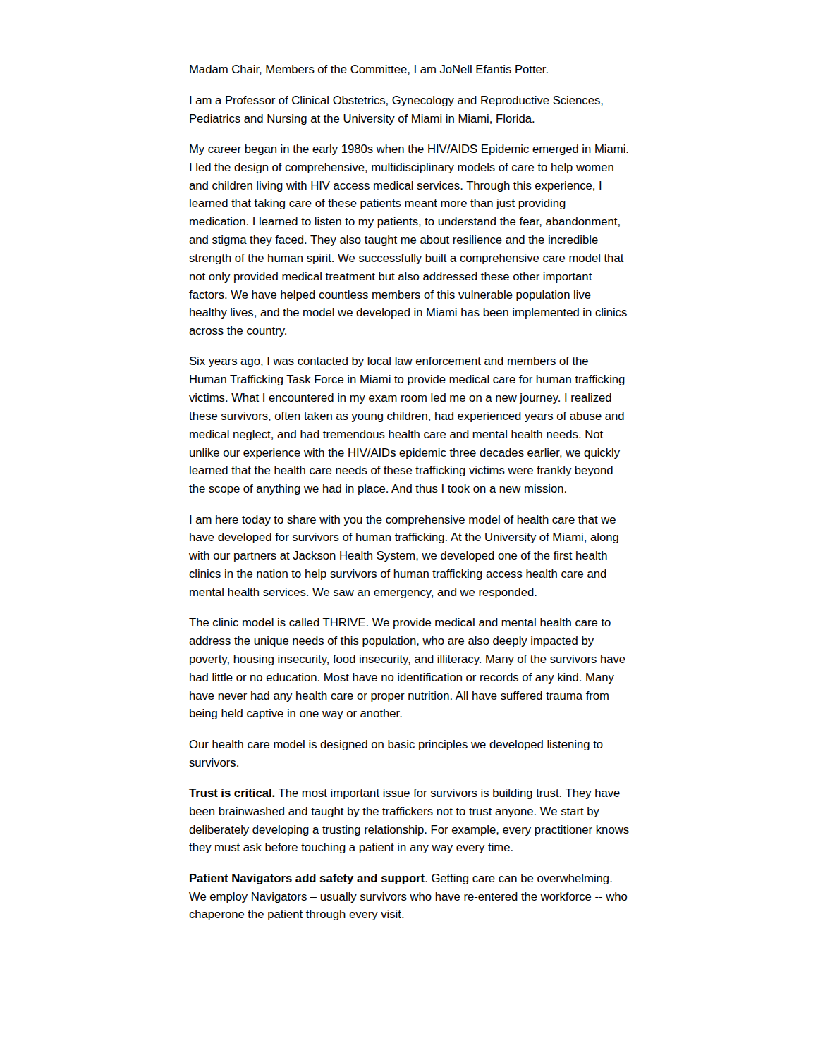Madam Chair, Members of the Committee, I am JoNell Efantis Potter.
I am a Professor of Clinical Obstetrics, Gynecology and Reproductive Sciences, Pediatrics and Nursing at the University of Miami in Miami, Florida.
My career began in the early 1980s when the HIV/AIDS Epidemic emerged in Miami. I led the design of comprehensive, multidisciplinary models of care to help women and children living with HIV access medical services. Through this experience, I learned that taking care of these patients meant more than just providing medication. I learned to listen to my patients, to understand the fear, abandonment, and stigma they faced. They also taught me about resilience and the incredible strength of the human spirit. We successfully built a comprehensive care model that not only provided medical treatment but also addressed these other important factors. We have helped countless members of this vulnerable population live healthy lives, and the model we developed in Miami has been implemented in clinics across the country.
Six years ago, I was contacted by local law enforcement and members of the Human Trafficking Task Force in Miami to provide medical care for human trafficking victims. What I encountered in my exam room led me on a new journey. I realized these survivors, often taken as young children, had experienced years of abuse and medical neglect, and had tremendous health care and mental health needs. Not unlike our experience with the HIV/AIDs epidemic three decades earlier, we quickly learned that the health care needs of these trafficking victims were frankly beyond the scope of anything we had in place. And thus I took on a new mission.
I am here today to share with you the comprehensive model of health care that we have developed for survivors of human trafficking. At the University of Miami, along with our partners at Jackson Health System, we developed one of the first health clinics in the nation to help survivors of human trafficking access health care and mental health services. We saw an emergency, and we responded.
The clinic model is called THRIVE. We provide medical and mental health care to address the unique needs of this population, who are also deeply impacted by poverty, housing insecurity, food insecurity, and illiteracy. Many of the survivors have had little or no education. Most have no identification or records of any kind. Many have never had any health care or proper nutrition. All have suffered trauma from being held captive in one way or another.
Our health care model is designed on basic principles we developed listening to survivors.
Trust is critical. The most important issue for survivors is building trust. They have been brainwashed and taught by the traffickers not to trust anyone. We start by deliberately developing a trusting relationship. For example, every practitioner knows they must ask before touching a patient in any way every time.
Patient Navigators add safety and support. Getting care can be overwhelming. We employ Navigators – usually survivors who have re-entered the workforce -- who chaperone the patient through every visit.